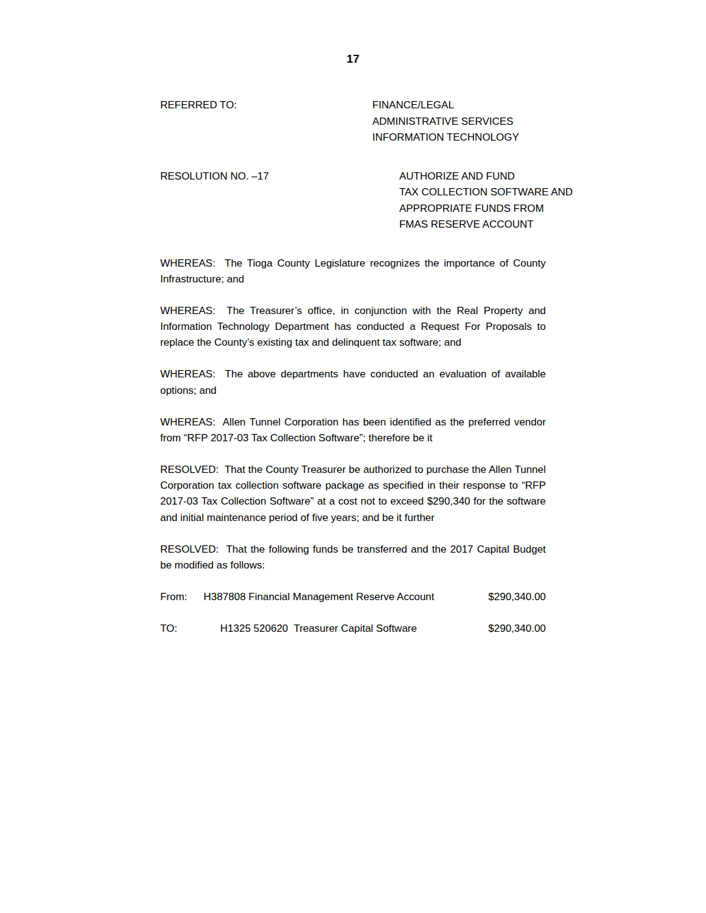17
REFERRED TO:
FINANCE/LEGAL
ADMINISTRATIVE SERVICES
INFORMATION TECHNOLOGY
RESOLUTION NO. –17
AUTHORIZE AND FUND
TAX COLLECTION SOFTWARE AND
APPROPRIATE FUNDS FROM
FMAS RESERVE ACCOUNT
WHEREAS: The Tioga County Legislature recognizes the importance of County Infrastructure; and
WHEREAS: The Treasurer’s office, in conjunction with the Real Property and Information Technology Department has conducted a Request For Proposals to replace the County’s existing tax and delinquent tax software; and
WHEREAS: The above departments have conducted an evaluation of available options; and
WHEREAS: Allen Tunnel Corporation has been identified as the preferred vendor from “RFP 2017-03 Tax Collection Software”; therefore be it
RESOLVED: That the County Treasurer be authorized to purchase the Allen Tunnel Corporation tax collection software package as specified in their response to “RFP 2017-03 Tax Collection Software” at a cost not to exceed $290,340 for the software and initial maintenance period of five years; and be it further
RESOLVED: That the following funds be transferred and the 2017 Capital Budget be modified as follows:
From:
H387808 Financial Management Reserve Account
$290,340.00
TO:
H1325 520620 Treasurer Capital Software
$290,340.00